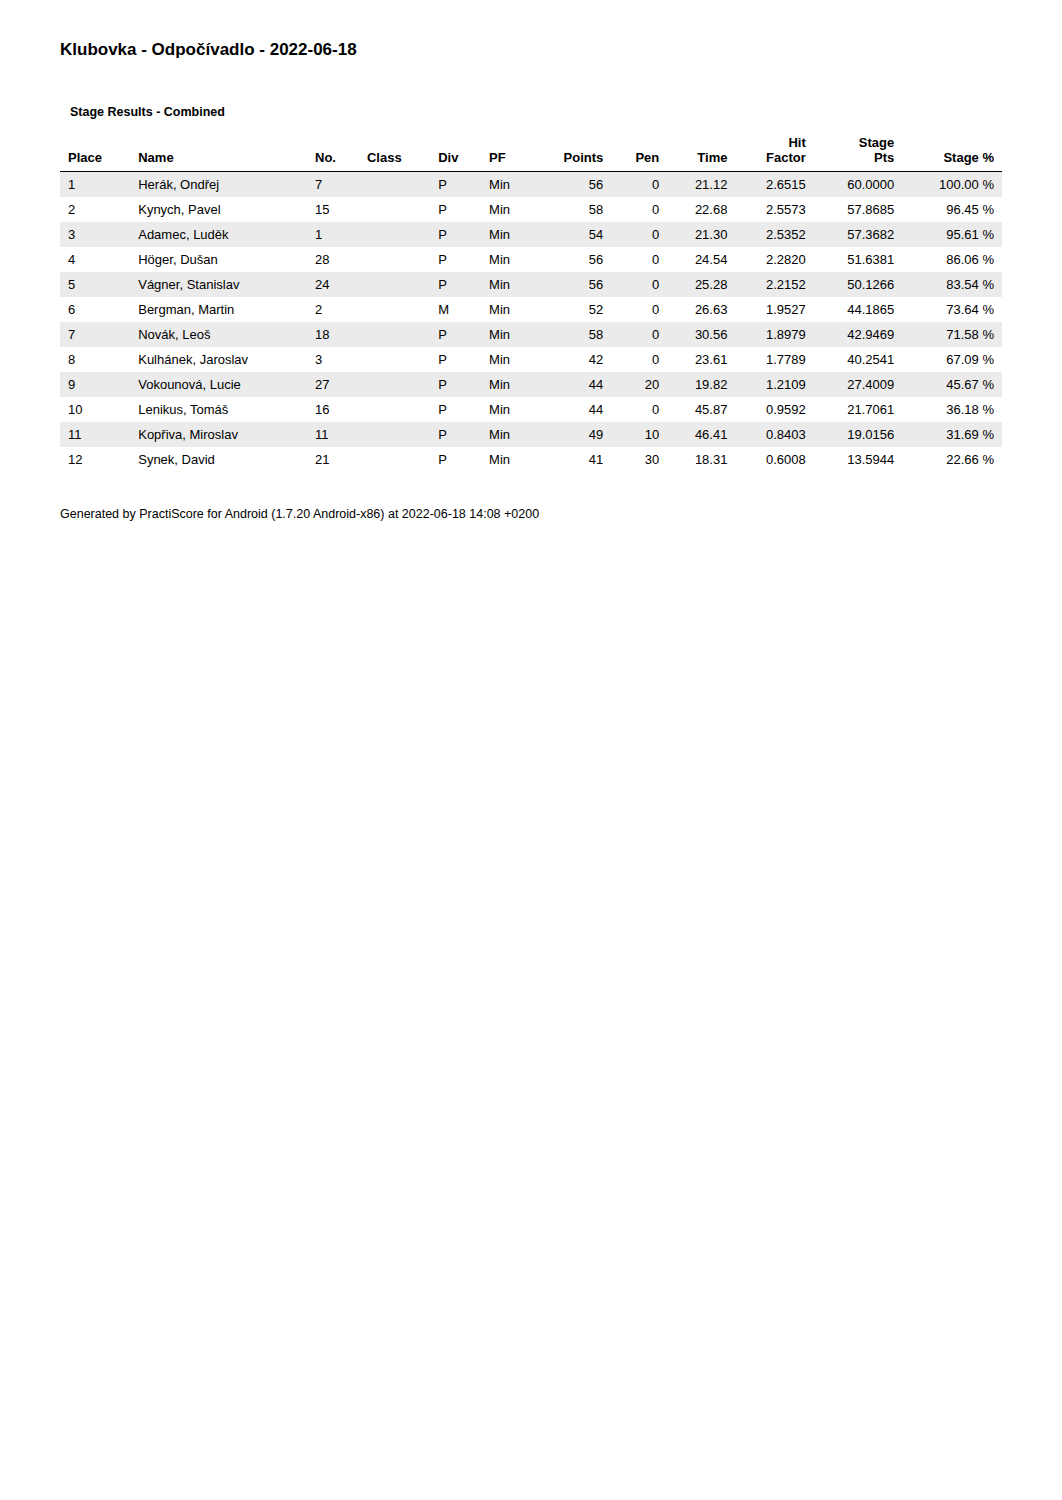Klubovka - Odpočívadlo - 2022-06-18
Stage Results - Combined
| Place | Name | No. | Class | Div | PF | Points | Pen | Time | Hit Factor | Stage Pts | Stage % |
| --- | --- | --- | --- | --- | --- | --- | --- | --- | --- | --- | --- |
| 1 | Herák, Ondřej | 7 | | P | Min | 56 | 0 | 21.12 | 2.6515 | 60.0000 | 100.00 % |
| 2 | Kynych, Pavel | 15 | | P | Min | 58 | 0 | 22.68 | 2.5573 | 57.8685 | 96.45 % |
| 3 | Adamec, Luděk | 1 | | P | Min | 54 | 0 | 21.30 | 2.5352 | 57.3682 | 95.61 % |
| 4 | Höger, Dušan | 28 | | P | Min | 56 | 0 | 24.54 | 2.2820 | 51.6381 | 86.06 % |
| 5 | Vágner, Stanislav | 24 | | P | Min | 56 | 0 | 25.28 | 2.2152 | 50.1266 | 83.54 % |
| 6 | Bergman, Martin | 2 | | M | Min | 52 | 0 | 26.63 | 1.9527 | 44.1865 | 73.64 % |
| 7 | Novák, Leoš | 18 | | P | Min | 58 | 0 | 30.56 | 1.8979 | 42.9469 | 71.58 % |
| 8 | Kulhánek, Jaroslav | 3 | | P | Min | 42 | 0 | 23.61 | 1.7789 | 40.2541 | 67.09 % |
| 9 | Vokounová, Lucie | 27 | | P | Min | 44 | 20 | 19.82 | 1.2109 | 27.4009 | 45.67 % |
| 10 | Lenikus, Tomáš | 16 | | P | Min | 44 | 0 | 45.87 | 0.9592 | 21.7061 | 36.18 % |
| 11 | Kopřiva, Miroslav | 11 | | P | Min | 49 | 10 | 46.41 | 0.8403 | 19.0156 | 31.69 % |
| 12 | Synek, David | 21 | | P | Min | 41 | 30 | 18.31 | 0.6008 | 13.5944 | 22.66 % |
Generated by PractiScore for Android (1.7.20 Android-x86) at 2022-06-18 14:08 +0200